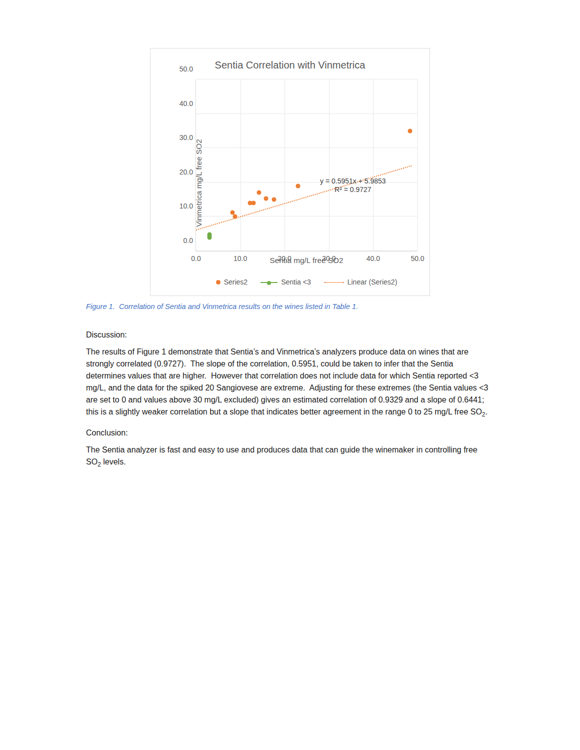Sentia Correlation with Vinmetrica
Vinmetrica mg/L free SO2
0.0
10.0
20.0
30.0
40.0
50.0
0.0
10.0
20.0
30.0
40.0
50.0
y = 0.5951x + 5.9853
R² = 0.9727
Sentia mg/L free SO2
Series2 Sentia <3 Linear (Series2)
Figure 1. Correlation of Sentia and Vinmetrica results on the wines listed in Table 1.
Discussion:
The results of Figure 1 demonstrate that Sentia’s and Vinmetrica’s analyzers produce data on wines that are strongly correlated (0.9727). The slope of the correlation, 0.5951, could be taken to infer that the Sentia determines values that are higher. However that correlation does not include data for which Sentia reported <3 mg/L, and the data for the spiked 20 Sangiovese are extreme. Adjusting for these extremes (the Sentia values <3 are set to 0 and values above 30 mg/L excluded) gives an estimated correlation of 0.9329 and a slope of 0.6441; this is a slightly weaker correlation but a slope that indicates better agreement in the range 0 to 25 mg/L free SO2.
Conclusion:
The Sentia analyzer is fast and easy to use and produces data that can guide the winemaker in controlling free SO2 levels.